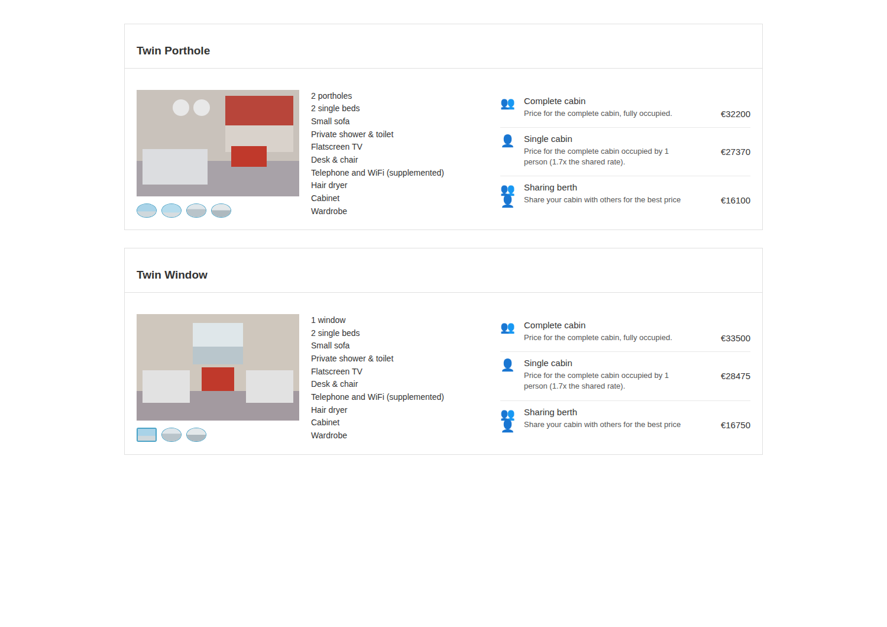Twin Porthole
2 portholes
2 single beds
Small sofa
Private shower & toilet
Flatscreen TV
Desk & chair
Telephone and WiFi (supplemented)
Hair dryer
Cabinet
Wardrobe
👥
Complete cabin
Price for the complete cabin, fully occupied.
€32200
👤
Single cabin
Price for the complete cabin occupied by 1 person (1.7x the shared rate).
€27370
👥👤
Sharing berth
Share your cabin with others for the best price
€16100
Twin Window
1 window
2 single beds
Small sofa
Private shower & toilet
Flatscreen TV
Desk & chair
Telephone and WiFi (supplemented)
Hair dryer
Cabinet
Wardrobe
👥
Complete cabin
Price for the complete cabin, fully occupied.
€33500
👤
Single cabin
Price for the complete cabin occupied by 1 person (1.7x the shared rate).
€28475
👥👤
Sharing berth
Share your cabin with others for the best price
€16750